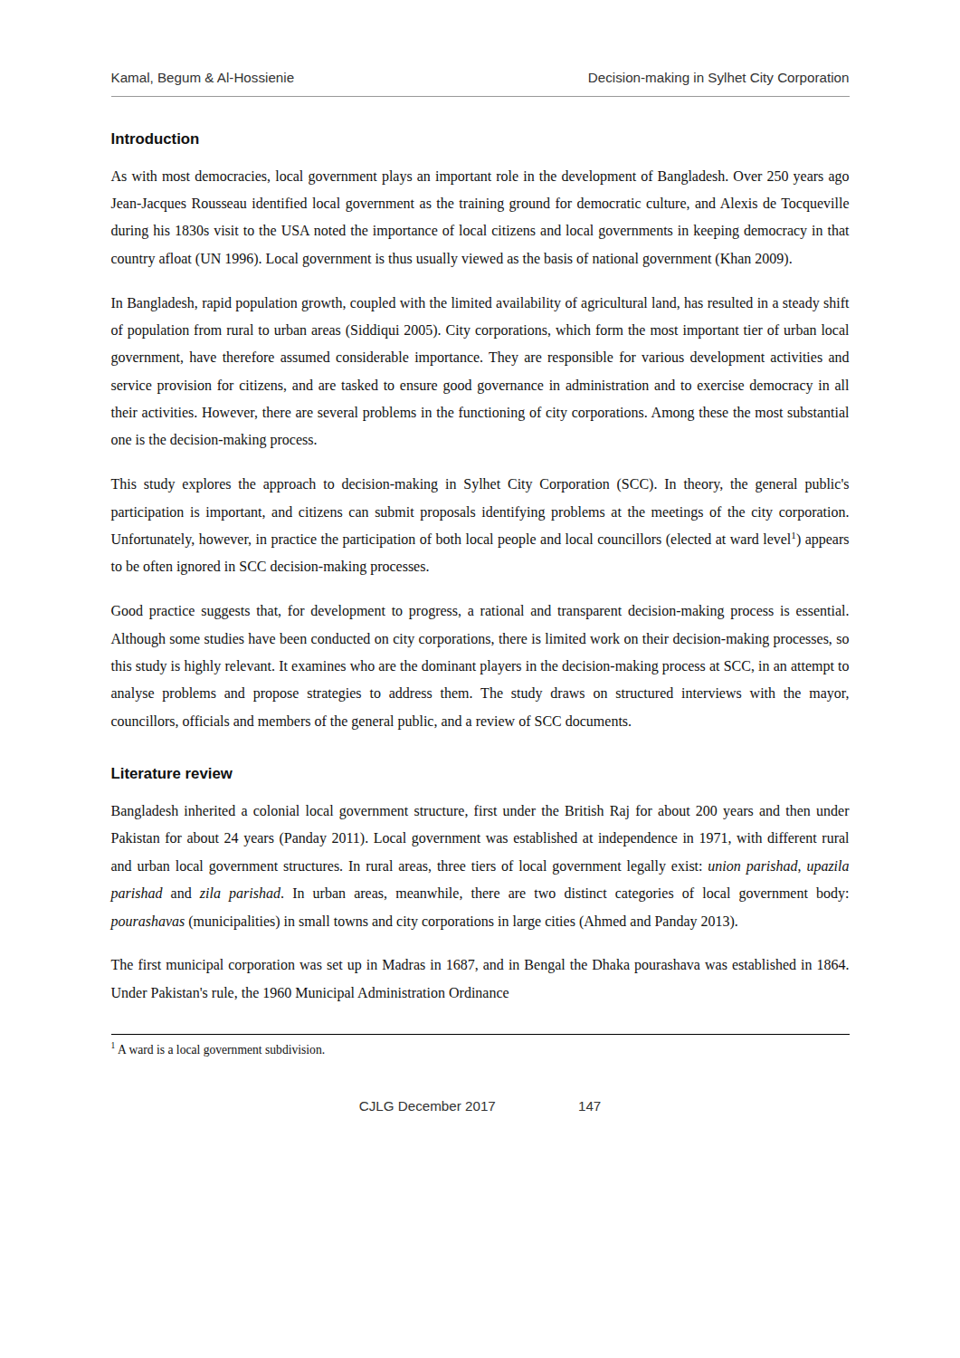Kamal, Begum & Al-Hossienie Decision-making in Sylhet City Corporation
Introduction
As with most democracies, local government plays an important role in the development of Bangladesh. Over 250 years ago Jean-Jacques Rousseau identified local government as the training ground for democratic culture, and Alexis de Tocqueville during his 1830s visit to the USA noted the importance of local citizens and local governments in keeping democracy in that country afloat (UN 1996). Local government is thus usually viewed as the basis of national government (Khan 2009).
In Bangladesh, rapid population growth, coupled with the limited availability of agricultural land, has resulted in a steady shift of population from rural to urban areas (Siddiqui 2005). City corporations, which form the most important tier of urban local government, have therefore assumed considerable importance. They are responsible for various development activities and service provision for citizens, and are tasked to ensure good governance in administration and to exercise democracy in all their activities. However, there are several problems in the functioning of city corporations. Among these the most substantial one is the decision-making process.
This study explores the approach to decision-making in Sylhet City Corporation (SCC). In theory, the general public's participation is important, and citizens can submit proposals identifying problems at the meetings of the city corporation. Unfortunately, however, in practice the participation of both local people and local councillors (elected at ward level1) appears to be often ignored in SCC decision-making processes.
Good practice suggests that, for development to progress, a rational and transparent decision-making process is essential. Although some studies have been conducted on city corporations, there is limited work on their decision-making processes, so this study is highly relevant. It examines who are the dominant players in the decision-making process at SCC, in an attempt to analyse problems and propose strategies to address them. The study draws on structured interviews with the mayor, councillors, officials and members of the general public, and a review of SCC documents.
Literature review
Bangladesh inherited a colonial local government structure, first under the British Raj for about 200 years and then under Pakistan for about 24 years (Panday 2011). Local government was established at independence in 1971, with different rural and urban local government structures. In rural areas, three tiers of local government legally exist: union parishad, upazila parishad and zila parishad. In urban areas, meanwhile, there are two distinct categories of local government body: pourashavas (municipalities) in small towns and city corporations in large cities (Ahmed and Panday 2013).
The first municipal corporation was set up in Madras in 1687, and in Bengal the Dhaka pourashava was established in 1864. Under Pakistan's rule, the 1960 Municipal Administration Ordinance
1 A ward is a local government subdivision.
CJLG December 2017 147